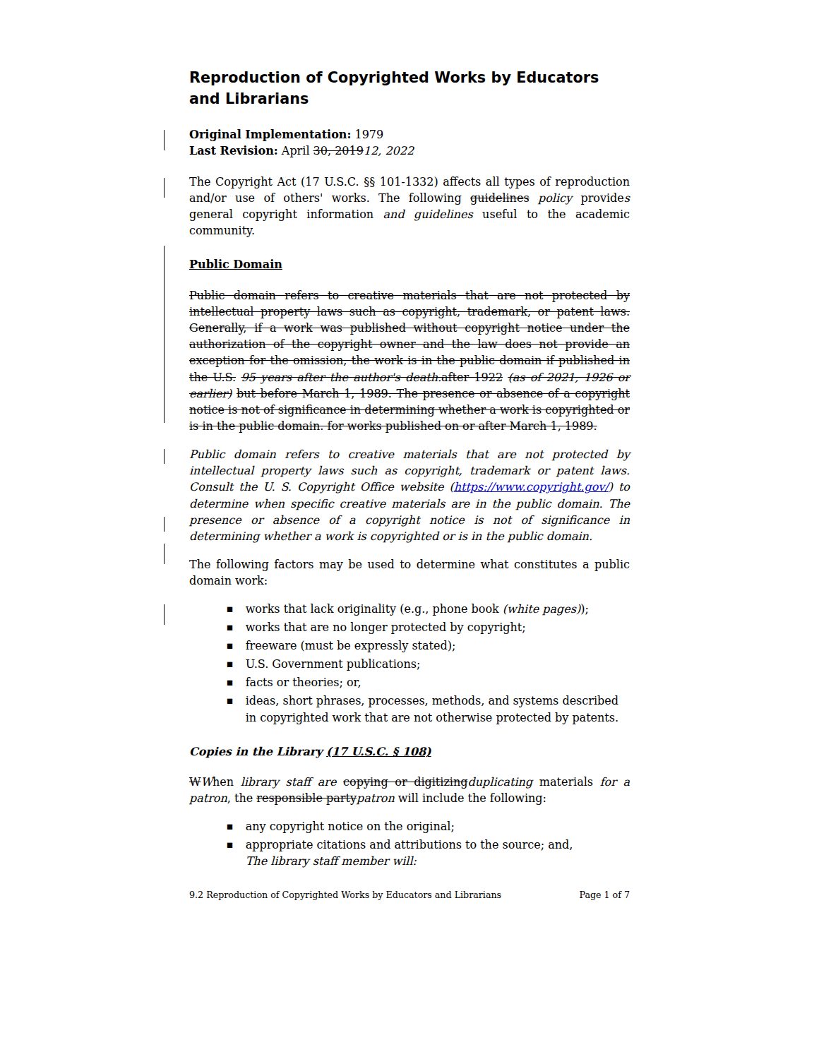Reproduction of Copyrighted Works by Educators and Librarians
Original Implementation: 1979
Last Revision: April 30, 201912, 2022
The Copyright Act (17 U.S.C. §§ 101-1332) affects all types of reproduction and/or use of others' works. The following guidelines policy provides general copyright information and guidelines useful to the academic community.
Public Domain
Public domain refers to creative materials that are not protected by intellectual property laws such as copyright, trademark, or patent laws. Generally, if a work was published without copyright notice under the authorization of the copyright owner and the law does not provide an exception for the omission, the work is in the public domain if published in the U.S. 95 years after the author's death. after 1922 (as of 2021, 1926 or earlier) but before March 1, 1989. The presence or absence of a copyright notice is not of significance in determining whether a work is copyrighted or is in the public domain. for works published on or after March 1, 1989.
Public domain refers to creative materials that are not protected by intellectual property laws such as copyright, trademark or patent laws. Consult the U. S. Copyright Office website (https://www.copyright.gov/) to determine when specific creative materials are in the public domain. The presence or absence of a copyright notice is not of significance in determining whether a work is copyrighted or is in the public domain.
The following factors may be used to determine what constitutes a public domain work:
works that lack originality (e.g., phone book (white pages));
works that are no longer protected by copyright;
freeware (must be expressly stated);
U.S. Government publications;
facts or theories; or,
ideas, short phrases, processes, methods, and systems described in copyrighted work that are not otherwise protected by patents.
Copies in the Library (17 U.S.C. § 108)
WWhen library staff are copying or digitizingduplicating materials for a patron, the responsible partypatron will include the following:
any copyright notice on the original;
appropriate citations and attributions to the source; and,
The library staff member will:
9.2 Reproduction of Copyrighted Works by Educators and Librarians
Page 1 of 7